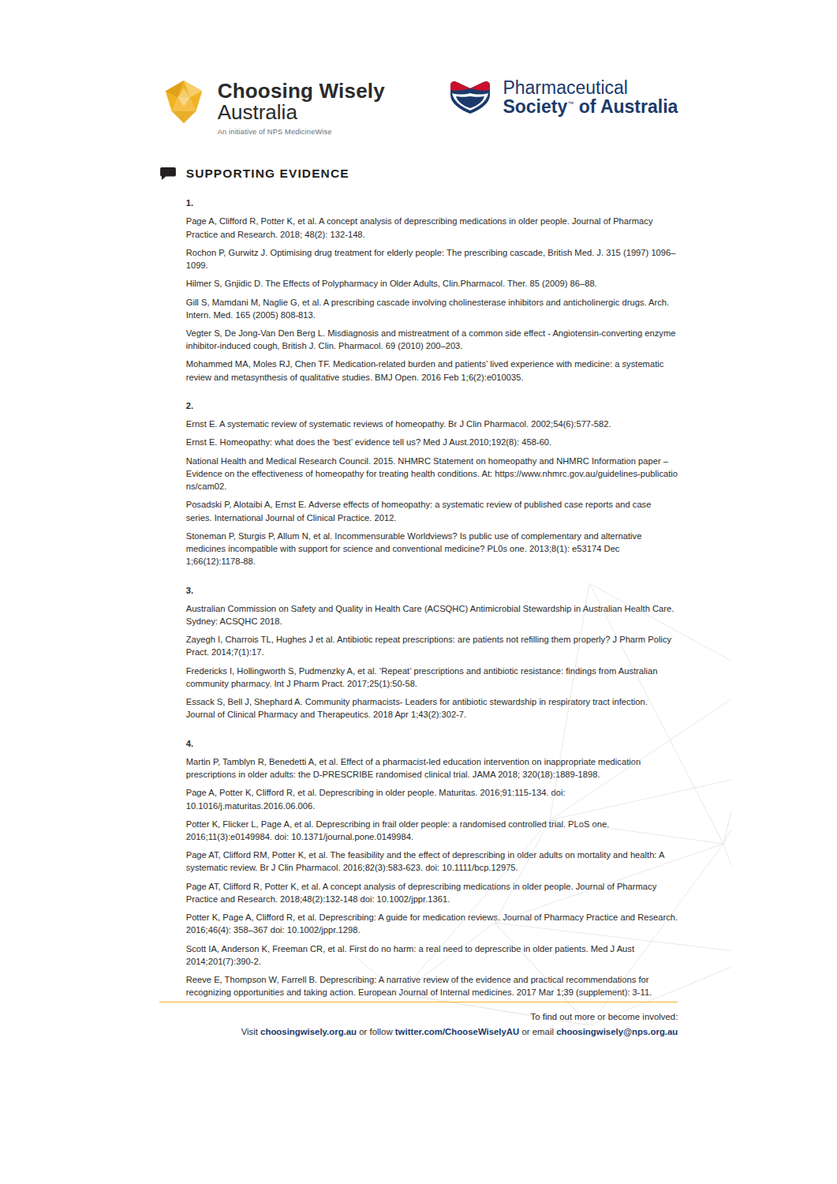Choosing Wisely
Australia
An initiative of NPS MedicineWise
Pharmaceutical
Society™ of Australia
Supporting Evidence
1.
Page A, Clifford R, Potter K, et al. A concept analysis of deprescribing medications in older people. Journal of Pharmacy Practice and Research. 2018; 48(2): 132-148.
Rochon P, Gurwitz J. Optimising drug treatment for elderly people: The prescribing cascade, British Med. J. 315 (1997) 1096–1099.
Hilmer S, Gnjidic D. The Effects of Polypharmacy in Older Adults, Clin.Pharmacol. Ther. 85 (2009) 86–88.
Gill S, Mamdani M, Naglie G, et al. A prescribing cascade involving cholinesterase inhibitors and anticholinergic drugs. Arch. Intern. Med. 165 (2005) 808-813.
Vegter S, De Jong-Van Den Berg L. Misdiagnosis and mistreatment of a common side effect - Angiotensin-converting enzyme inhibitor-induced cough, British J. Clin. Pharmacol. 69 (2010) 200–203.
Mohammed MA, Moles RJ, Chen TF. Medication-related burden and patients’ lived experience with medicine: a systematic review and metasynthesis of qualitative studies. BMJ Open. 2016 Feb 1;6(2):e010035.
2.
Ernst E. A systematic review of systematic reviews of homeopathy. Br J Clin Pharmacol. 2002;54(6):577-582.
Ernst E. Homeopathy: what does the ‘best’ evidence tell us? Med J Aust.2010;192(8): 458-60.
National Health and Medical Research Council. 2015. NHMRC Statement on homeopathy and NHMRC Information paper – Evidence on the effectiveness of homeopathy for treating health conditions. At: https://www.nhmrc.gov.au/guidelines-publications/cam02.
Posadski P, Alotaibi A, Ernst E. Adverse effects of homeopathy: a systematic review of published case reports and case series. International Journal of Clinical Practice. 2012.
Stoneman P, Sturgis P, Allum N, et al. Incommensurable Worldviews? Is public use of complementary and alternative medicines incompatible with support for science and conventional medicine? PL0s one. 2013;8(1): e53174 Dec 1;66(12):1178-88.
3.
Australian Commission on Safety and Quality in Health Care (ACSQHC) Antimicrobial Stewardship in Australian Health Care. Sydney: ACSQHC 2018.
Zayegh I, Charrois TL, Hughes J et al. Antibiotic repeat prescriptions: are patients not refilling them properly? J Pharm Policy Pract. 2014;7(1):17.
Fredericks I, Hollingworth S, Pudmenzky A, et al. ‘Repeat’ prescriptions and antibiotic resistance: findings from Australian community pharmacy. Int J Pharm Pract. 2017;25(1):50-58.
Essack S, Bell J, Shephard A. Community pharmacists- Leaders for antibiotic stewardship in respiratory tract infection. Journal of Clinical Pharmacy and Therapeutics. 2018 Apr 1;43(2):302-7.
4.
Martin P, Tamblyn R, Benedetti A, et al. Effect of a pharmacist-led education intervention on inappropriate medication prescriptions in older adults: the D-PRESCRIBE randomised clinical trial. JAMA 2018; 320(18):1889-1898.
Page A, Potter K, Clifford R, et al. Deprescribing in older people. Maturitas. 2016;91:115-134. doi: 10.1016/j.maturitas.2016.06.006.
Potter K, Flicker L, Page A, et al. Deprescribing in frail older people: a randomised controlled trial. PLoS one. 2016;11(3):e0149984. doi: 10.1371/journal.pone.0149984.
Page AT, Clifford RM, Potter K, et al. The feasibility and the effect of deprescribing in older adults on mortality and health: A systematic review. Br J Clin Pharmacol. 2016;82(3):583-623. doi: 10.1111/bcp.12975.
Page AT, Clifford R, Potter K, et al. A concept analysis of deprescribing medications in older people. Journal of Pharmacy Practice and Research. 2018;48(2):132-148 doi: 10.1002/jppr.1361.
Potter K, Page A, Clifford R, et al. Deprescribing: A guide for medication reviews. Journal of Pharmacy Practice and Research. 2016;46(4): 358–367 doi: 10.1002/jppr.1298.
Scott IA, Anderson K, Freeman CR, et al. First do no harm: a real need to deprescribe in older patients. Med J Aust 2014;201(7):390-2.
Reeve E, Thompson W, Farrell B. Deprescribing: A narrative review of the evidence and practical recommendations for recognizing opportunities and taking action. European Journal of Internal medicines. 2017 Mar 1;39 (supplement): 3-11.
To find out more or become involved:
Visit choosingwisely.org.au or follow twitter.com/ChooseWiselyAU or email choosingwisely@nps.org.au